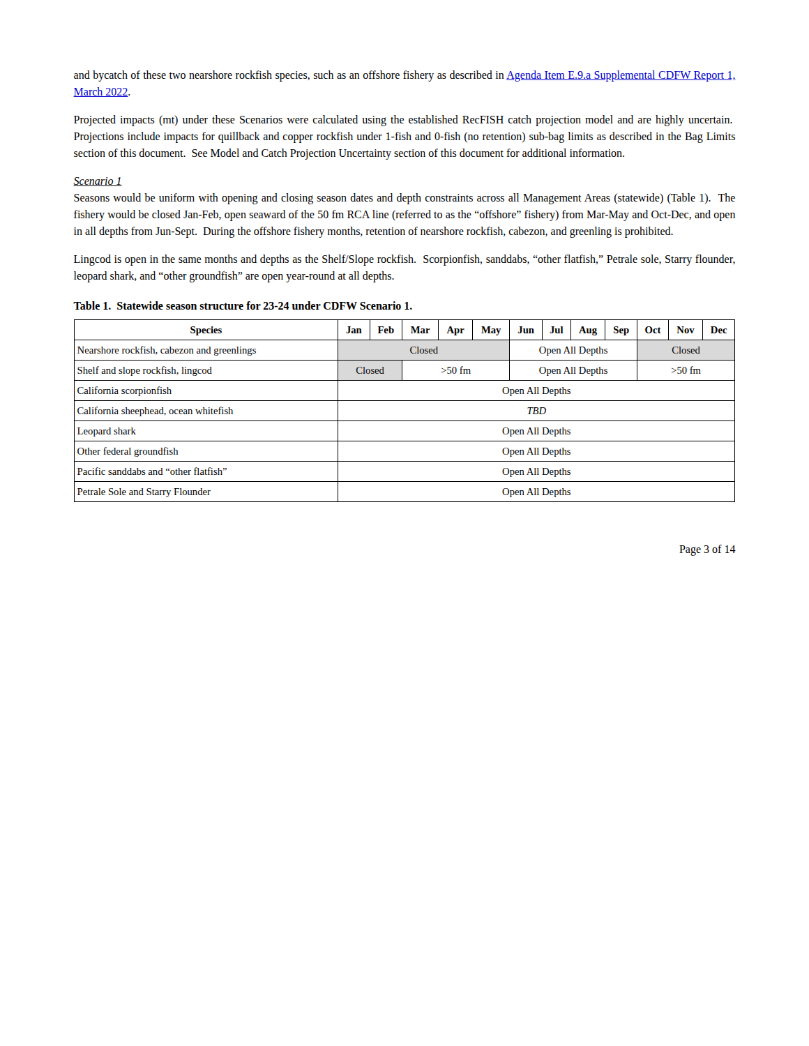and bycatch of these two nearshore rockfish species, such as an offshore fishery as described in Agenda Item E.9.a Supplemental CDFW Report 1, March 2022.
Projected impacts (mt) under these Scenarios were calculated using the established RecFISH catch projection model and are highly uncertain. Projections include impacts for quillback and copper rockfish under 1-fish and 0-fish (no retention) sub-bag limits as described in the Bag Limits section of this document. See Model and Catch Projection Uncertainty section of this document for additional information.
Scenario 1
Seasons would be uniform with opening and closing season dates and depth constraints across all Management Areas (statewide) (Table 1). The fishery would be closed Jan-Feb, open seaward of the 50 fm RCA line (referred to as the “offshore” fishery) from Mar-May and Oct-Dec, and open in all depths from Jun-Sept. During the offshore fishery months, retention of nearshore rockfish, cabezon, and greenling is prohibited.
Lingcod is open in the same months and depths as the Shelf/Slope rockfish. Scorpionfish, sanddabs, “other flatfish,” Petrale sole, Starry flounder, leopard shark, and “other groundfish” are open year-round at all depths.
Table 1. Statewide season structure for 23-24 under CDFW Scenario 1.
| Species | Jan | Feb | Mar | Apr | May | Jun | Jul | Aug | Sep | Oct | Nov | Dec |
| --- | --- | --- | --- | --- | --- | --- | --- | --- | --- | --- | --- | --- |
| Nearshore rockfish, cabezon and greenlings | Closed | Open All Depths | Closed |
| Shelf and slope rockfish, lingcod | Closed | >50 fm | Open All Depths | >50 fm |
| California scorpionfish | Open All Depths |
| California sheephead, ocean whitefish | TBD |
| Leopard shark | Open All Depths |
| Other federal groundfish | Open All Depths |
| Pacific sanddabs and “other flatfish” | Open All Depths |
| Petrale Sole and Starry Flounder | Open All Depths |
Page 3 of 14